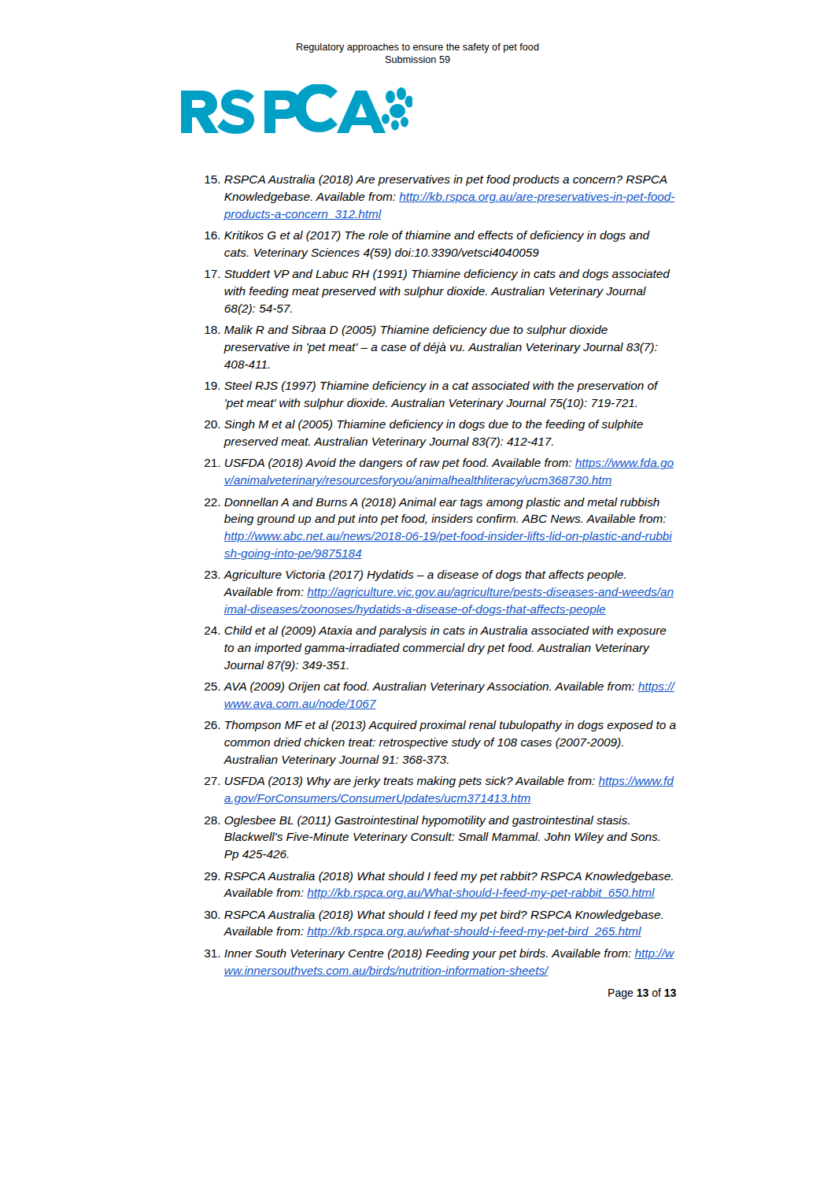Regulatory approaches to ensure the safety of pet food
Submission 59
RSPCA Australia (2018) Are preservatives in pet food products a concern? RSPCA Knowledgebase. Available from: http://kb.rspca.org.au/are-preservatives-in-pet-food-products-a-concern_312.html
Kritikos G et al (2017) The role of thiamine and effects of deficiency in dogs and cats. Veterinary Sciences 4(59) doi:10.3390/vetsci4040059
Studdert VP and Labuc RH (1991) Thiamine deficiency in cats and dogs associated with feeding meat preserved with sulphur dioxide. Australian Veterinary Journal 68(2): 54-57.
Malik R and Sibraa D (2005) Thiamine deficiency due to sulphur dioxide preservative in 'pet meat' – a case of déjà vu. Australian Veterinary Journal 83(7): 408-411.
Steel RJS (1997) Thiamine deficiency in a cat associated with the preservation of 'pet meat' with sulphur dioxide. Australian Veterinary Journal 75(10): 719-721.
Singh M et al (2005) Thiamine deficiency in dogs due to the feeding of sulphite preserved meat. Australian Veterinary Journal 83(7): 412-417.
USFDA (2018) Avoid the dangers of raw pet food. Available from: https://www.fda.gov/animalveterinary/resourcesforyou/animalhealthliteracy/ucm368730.htm
Donnellan A and Burns A (2018) Animal ear tags among plastic and metal rubbish being ground up and put into pet food, insiders confirm. ABC News. Available from: http://www.abc.net.au/news/2018-06-19/pet-food-insider-lifts-lid-on-plastic-and-rubbish-going-into-pe/9875184
Agriculture Victoria (2017) Hydatids – a disease of dogs that affects people. Available from: http://agriculture.vic.gov.au/agriculture/pests-diseases-and-weeds/animal-diseases/zoonoses/hydatids-a-disease-of-dogs-that-affects-people
Child et al (2009) Ataxia and paralysis in cats in Australia associated with exposure to an imported gamma-irradiated commercial dry pet food. Australian Veterinary Journal 87(9): 349-351.
AVA (2009) Orijen cat food. Australian Veterinary Association. Available from: https://www.ava.com.au/node/1067
Thompson MF et al (2013) Acquired proximal renal tubulopathy in dogs exposed to a common dried chicken treat: retrospective study of 108 cases (2007-2009). Australian Veterinary Journal 91: 368-373.
USFDA (2013) Why are jerky treats making pets sick? Available from: https://www.fda.gov/ForConsumers/ConsumerUpdates/ucm371413.htm
Oglesbee BL (2011) Gastrointestinal hypomotility and gastrointestinal stasis. Blackwell's Five-Minute Veterinary Consult: Small Mammal. John Wiley and Sons. Pp 425-426.
RSPCA Australia (2018) What should I feed my pet rabbit? RSPCA Knowledgebase. Available from: http://kb.rspca.org.au/What-should-I-feed-my-pet-rabbit_650.html
RSPCA Australia (2018) What should I feed my pet bird? RSPCA Knowledgebase. Available from: http://kb.rspca.org.au/what-should-i-feed-my-pet-bird_265.html
Inner South Veterinary Centre (2018) Feeding your pet birds. Available from: http://www.innersouthvets.com.au/birds/nutrition-information-sheets/
Page 13 of 13